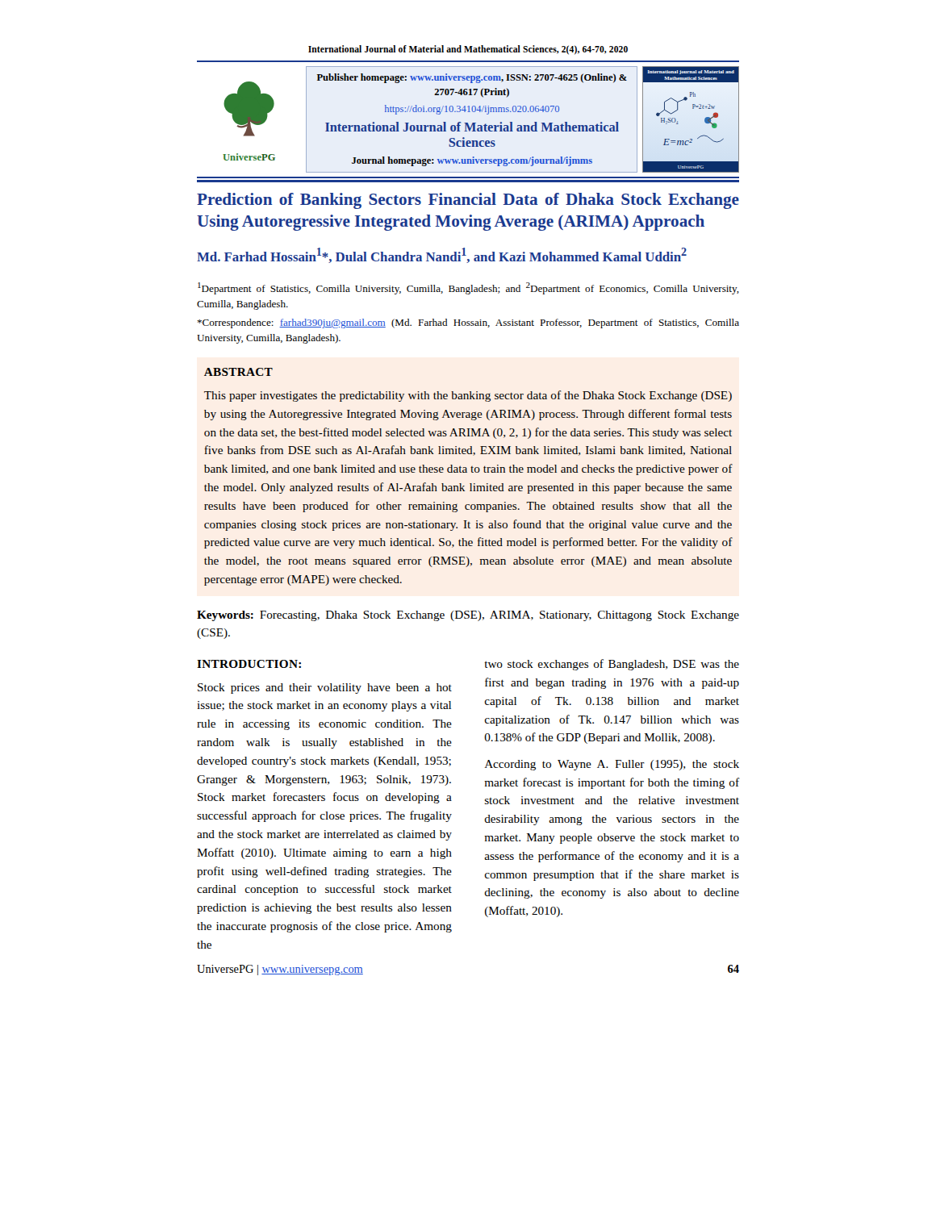International Journal of Material and Mathematical Sciences, 2(4), 64-70, 2020
UniversePG
Publisher homepage: www.universepg.com, ISSN: 2707-4625 (Online) & 2707-4617 (Print)
https://doi.org/10.34104/ijmms.020.064070
International Journal of Material and Mathematical Sciences
Journal homepage: www.universepg.com/journal/ijmms
International journal of Material and Mathematical Sciences
Ph H₂SO₄ P=2ℓ+2w E=mc²
UniversePG
Prediction of Banking Sectors Financial Data of Dhaka Stock Exchange Using Autoregressive Integrated Moving Average (ARIMA) Approach
Md. Farhad Hossain1*, Dulal Chandra Nandi1, and Kazi Mohammed Kamal Uddin2
1Department of Statistics, Comilla University, Cumilla, Bangladesh; and 2Department of Economics, Comilla University, Cumilla, Bangladesh.
*Correspondence: farhad390ju@gmail.com (Md. Farhad Hossain, Assistant Professor, Department of Statistics, Comilla University, Cumilla, Bangladesh).
ABSTRACT
This paper investigates the predictability with the banking sector data of the Dhaka Stock Exchange (DSE) by using the Autoregressive Integrated Moving Average (ARIMA) process. Through different formal tests on the data set, the best-fitted model selected was ARIMA (0, 2, 1) for the data series. This study was select five banks from DSE such as Al-Arafah bank limited, EXIM bank limited, Islami bank limited, National bank limited, and one bank limited and use these data to train the model and checks the predictive power of the model. Only analyzed results of Al-Arafah bank limited are presented in this paper because the same results have been produced for other remaining companies. The obtained results show that all the companies closing stock prices are non-stationary. It is also found that the original value curve and the predicted value curve are very much identical. So, the fitted model is performed better. For the validity of the model, the root means squared error (RMSE), mean absolute error (MAE) and mean absolute percentage error (MAPE) were checked.
Keywords: Forecasting, Dhaka Stock Exchange (DSE), ARIMA, Stationary, Chittagong Stock Exchange (CSE).
INTRODUCTION:
Stock prices and their volatility have been a hot issue; the stock market in an economy plays a vital rule in accessing its economic condition. The random walk is usually established in the developed country's stock markets (Kendall, 1953; Granger & Morgenstern, 1963; Solnik, 1973). Stock market forecasters focus on developing a successful approach for close prices. The frugality and the stock market are interrelated as claimed by Moffatt (2010). Ultimate aiming to earn a high profit using well-defined trading strategies. The cardinal conception to successful stock market prediction is achieving the best results also lessen the inaccurate prognosis of the close price. Among the
two stock exchanges of Bangladesh, DSE was the first and began trading in 1976 with a paid-up capital of Tk. 0.138 billion and market capitalization of Tk. 0.147 billion which was 0.138% of the GDP (Bepari and Mollik, 2008).
According to Wayne A. Fuller (1995), the stock market forecast is important for both the timing of stock investment and the relative investment desirability among the various sectors in the market. Many people observe the stock market to assess the performance of the economy and it is a common presumption that if the share market is declining, the economy is also about to decline (Moffatt, 2010).
UniversePG | www.universepg.com
64